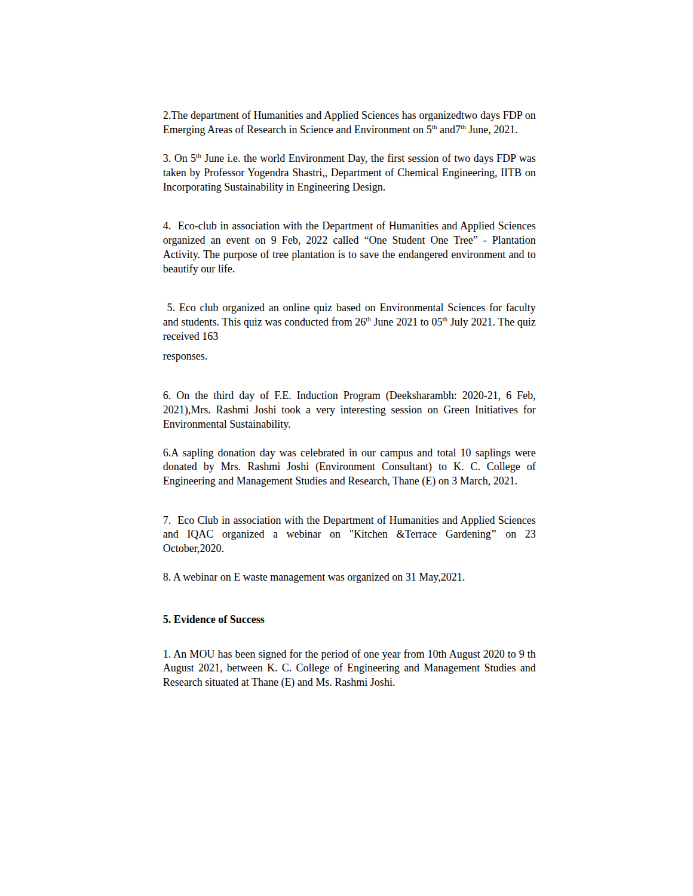2.The department of Humanities and Applied Sciences has organizedtwo days FDP on Emerging Areas of Research in Science and Environment on 5th and7th June, 2021.
3. On 5th June i.e. the world Environment Day, the first session of two days FDP was taken by Professor Yogendra Shastri,, Department of Chemical Engineering, IITB on Incorporating Sustainability in Engineering Design.
4. Eco-club in association with the Department of Humanities and Applied Sciences organized an event on 9 Feb, 2022 called “One Student One Tree” - Plantation Activity. The purpose of tree plantation is to save the endangered environment and to beautify our life.
5. Eco club organized an online quiz based on Environmental Sciences for faculty and students. This quiz was conducted from 26th June 2021 to 05th July 2021. The quiz received 163
responses.
6. On the third day of F.E. Induction Program (Deeksharambh: 2020-21, 6 Feb, 2021),Mrs. Rashmi Joshi took a very interesting session on Green Initiatives for Environmental Sustainability.
6.A sapling donation day was celebrated in our campus and total 10 saplings were donated by Mrs. Rashmi Joshi (Environment Consultant) to K. C. College of Engineering and Management Studies and Research, Thane (E) on 3 March, 2021.
7. Eco Club in association with the Department of Humanities and Applied Sciences and IQAC organized a webinar on "Kitchen &Terrace Gardening" on 23 October,2020.
8. A webinar on E waste management was organized on 31 May,2021.
5. Evidence of Success
1. An MOU has been signed for the period of one year from 10th August 2020 to 9 th August 2021, between K. C. College of Engineering and Management Studies and Research situated at Thane (E) and Ms. Rashmi Joshi.